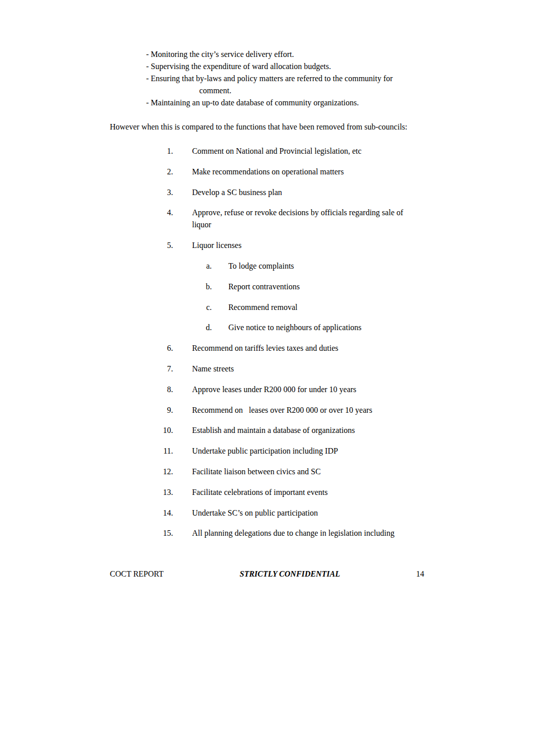- Monitoring the city’s service delivery effort.
- Supervising the expenditure of ward allocation budgets.
- Ensuring that by-laws and policy matters are referred to the community for
comment.
- Maintaining an up-to date database of community organizations.
However when this is compared to the functions that have been removed from sub-councils:
Comment on National and Provincial legislation, etc
Make recommendations on operational matters
Develop a SC business plan
Approve, refuse or revoke decisions by officials regarding sale of liquor
Liquor licenses
To lodge complaints
Report contraventions
Recommend removal
Give notice to neighbours of applications
Recommend on tariffs levies taxes and duties
Name streets
Approve leases under R200 000 for under 10 years
Recommend on leases over R200 000 or over 10 years
Establish and maintain a database of organizations
Undertake public participation including IDP
Facilitate liaison between civics and SC
Facilitate celebrations of important events
Undertake SC’s on public participation
All planning delegations due to change in legislation including
COCT REPORT
STRICTLY CONFIDENTIAL
14